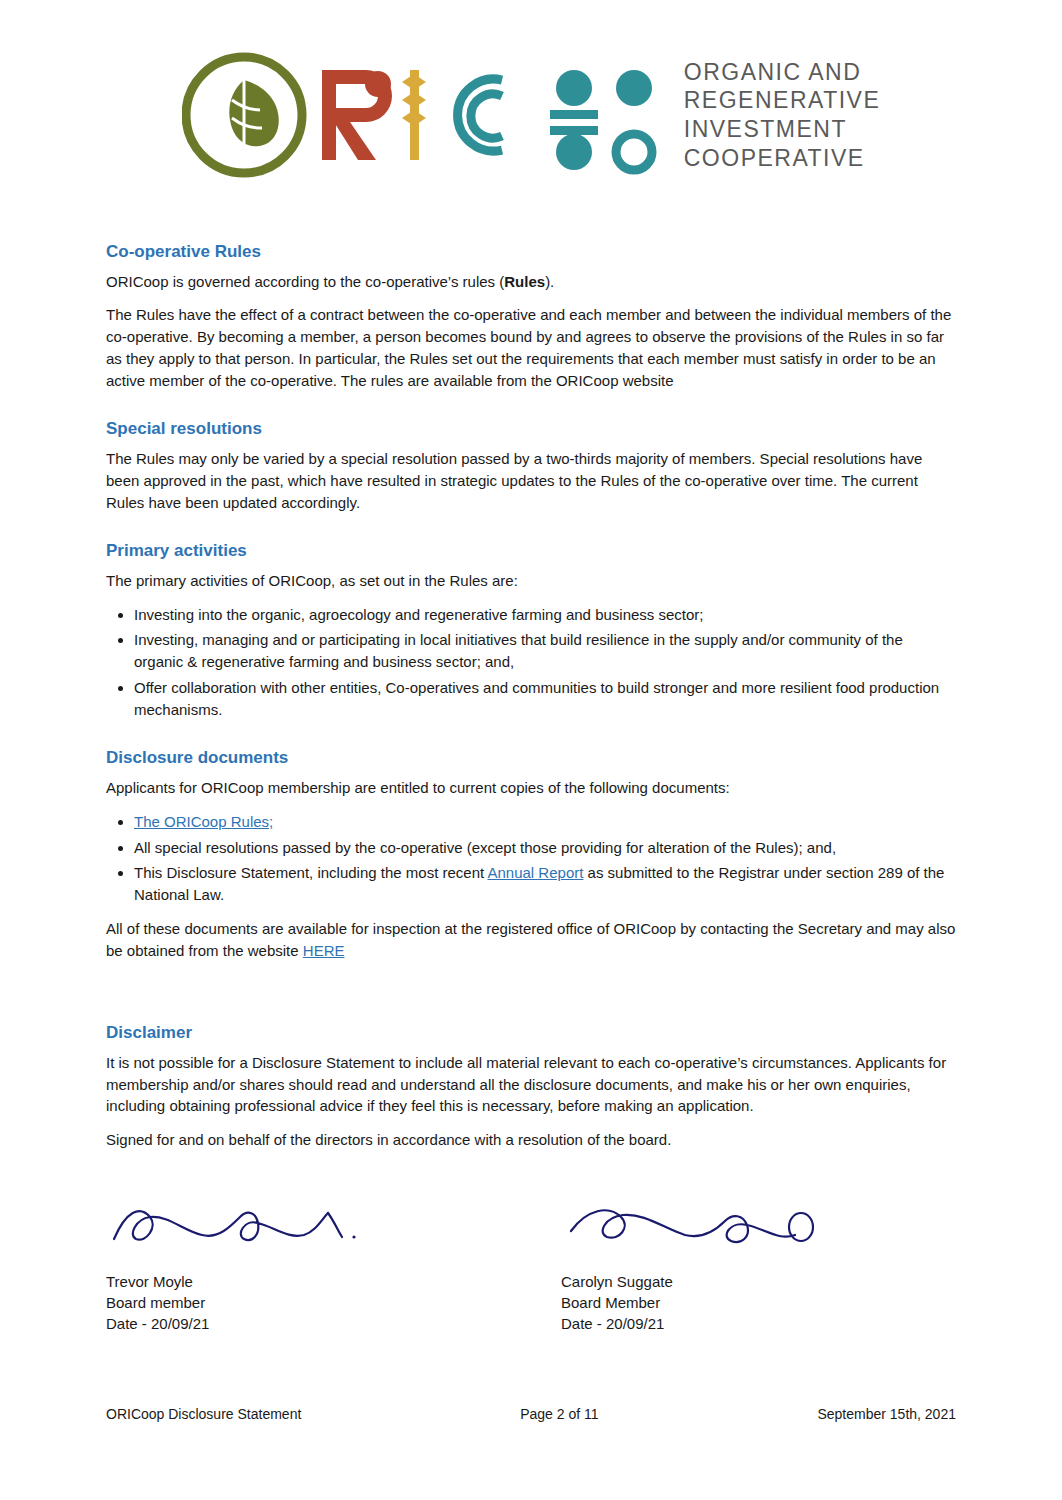Organic and
Regenerative
Investment
Cooperative
Co-operative Rules
ORICoop is governed according to the co-operative’s rules (Rules).
The Rules have the effect of a contract between the co-operative and each member and between the individual members of the co-operative. By becoming a member, a person becomes bound by and agrees to observe the provisions of the Rules in so far as they apply to that person. In particular, the Rules set out the requirements that each member must satisfy in order to be an active member of the co-operative. The rules are available from the ORICoop website
Special resolutions
The Rules may only be varied by a special resolution passed by a two-thirds majority of members. Special resolutions have been approved in the past, which have resulted in strategic updates to the Rules of the co-operative over time. The current Rules have been updated accordingly.
Primary activities
The primary activities of ORICoop, as set out in the Rules are:
Investing into the organic, agroecology and regenerative farming and business sector;
Investing, managing and or participating in local initiatives that build resilience in the supply and/or community of the organic & regenerative farming and business sector; and,
Offer collaboration with other entities, Co-operatives and communities to build stronger and more resilient food production mechanisms.
Disclosure documents
Applicants for ORICoop membership are entitled to current copies of the following documents:
The ORICoop Rules;
All special resolutions passed by the co-operative (except those providing for alteration of the Rules); and,
This Disclosure Statement, including the most recent Annual Report as submitted to the Registrar under section 289 of the National Law.
All of these documents are available for inspection at the registered office of ORICoop by contacting the Secretary and may also be obtained from the website HERE
Disclaimer
It is not possible for a Disclosure Statement to include all material relevant to each co-operative’s circumstances. Applicants for membership and/or shares should read and understand all the disclosure documents, and make his or her own enquiries, including obtaining professional advice if they feel this is necessary, before making an application.
Signed for and on behalf of the directors in accordance with a resolution of the board.
Trevor Moyle
Board member
Date - 20/09/21
Carolyn Suggate
Board Member
Date - 20/09/21
ORICoop Disclosure Statement Page 2 of 11 September 15th, 2021